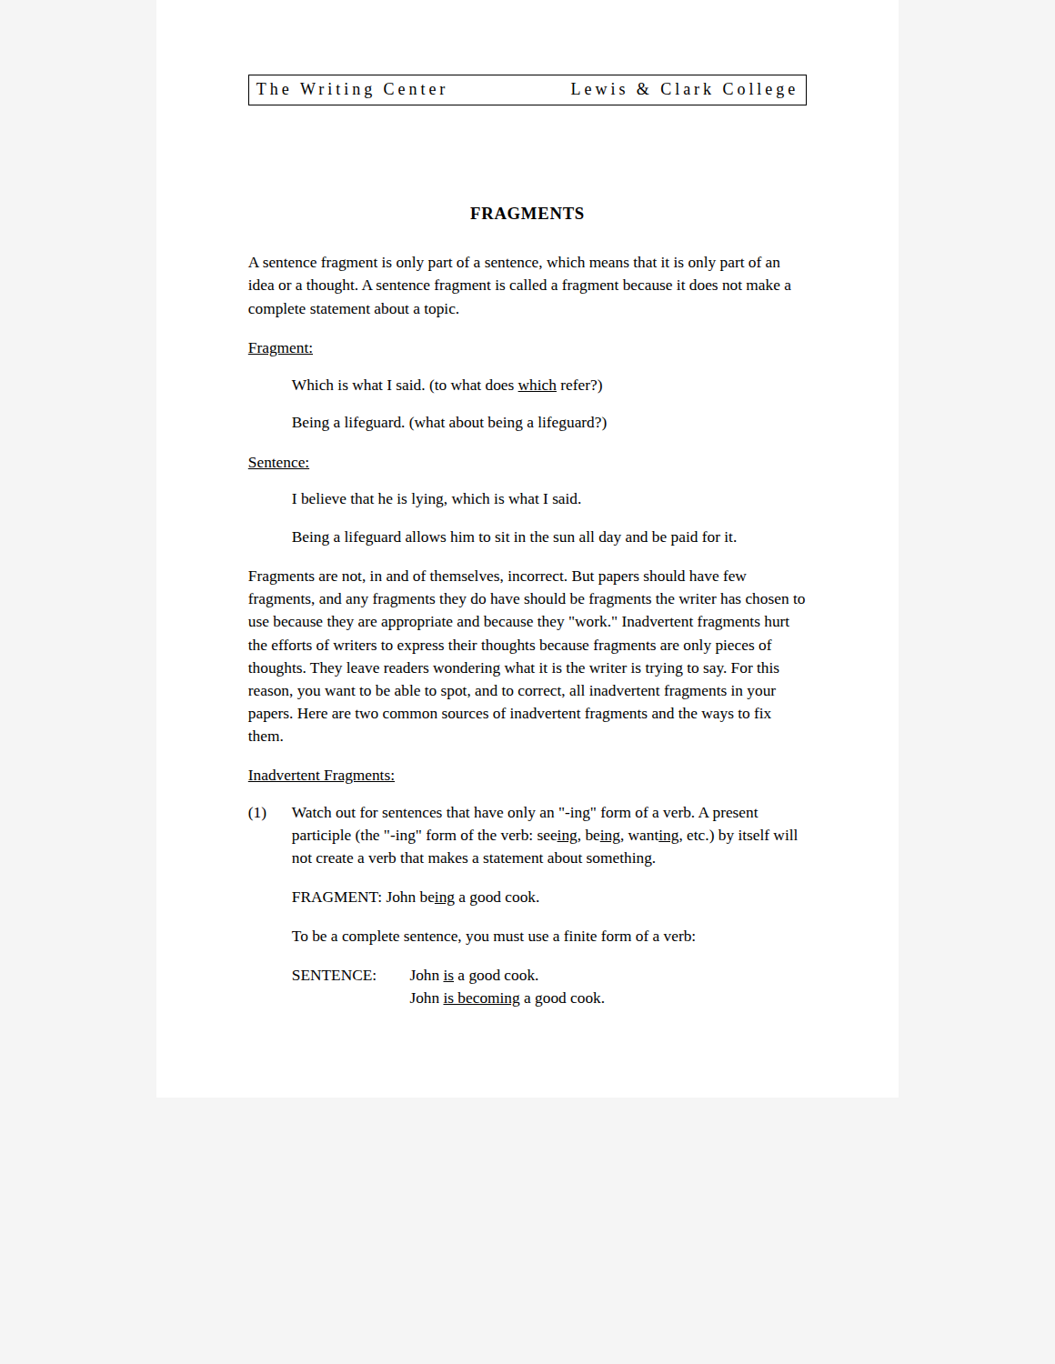The Writing Center Lewis & Clark College
FRAGMENTS
A sentence fragment is only part of a sentence, which means that it is only part of an idea or a thought. A sentence fragment is called a fragment because it does not make a complete statement about a topic.
Fragment:
Which is what I said. (to what does which refer?)
Being a lifeguard. (what about being a lifeguard?)
Sentence:
I believe that he is lying, which is what I said.
Being a lifeguard allows him to sit in the sun all day and be paid for it.
Fragments are not, in and of themselves, incorrect. But papers should have few fragments, and any fragments they do have should be fragments the writer has chosen to use because they are appropriate and because they "work." Inadvertent fragments hurt the efforts of writers to express their thoughts because fragments are only pieces of thoughts. They leave readers wondering what it is the writer is trying to say. For this reason, you want to be able to spot, and to correct, all inadvertent fragments in your papers. Here are two common sources of inadvertent fragments and the ways to fix them.
Inadvertent Fragments:
(1) Watch out for sentences that have only an "-ing" form of a verb. A present participle (the "-ing" form of the verb: seeing, being, wanting, etc.) by itself will not create a verb that makes a statement about something.
FRAGMENT: John being a good cook.
To be a complete sentence, you must use a finite form of a verb:
SENTENCE: John is a good cook.
John is becoming a good cook.